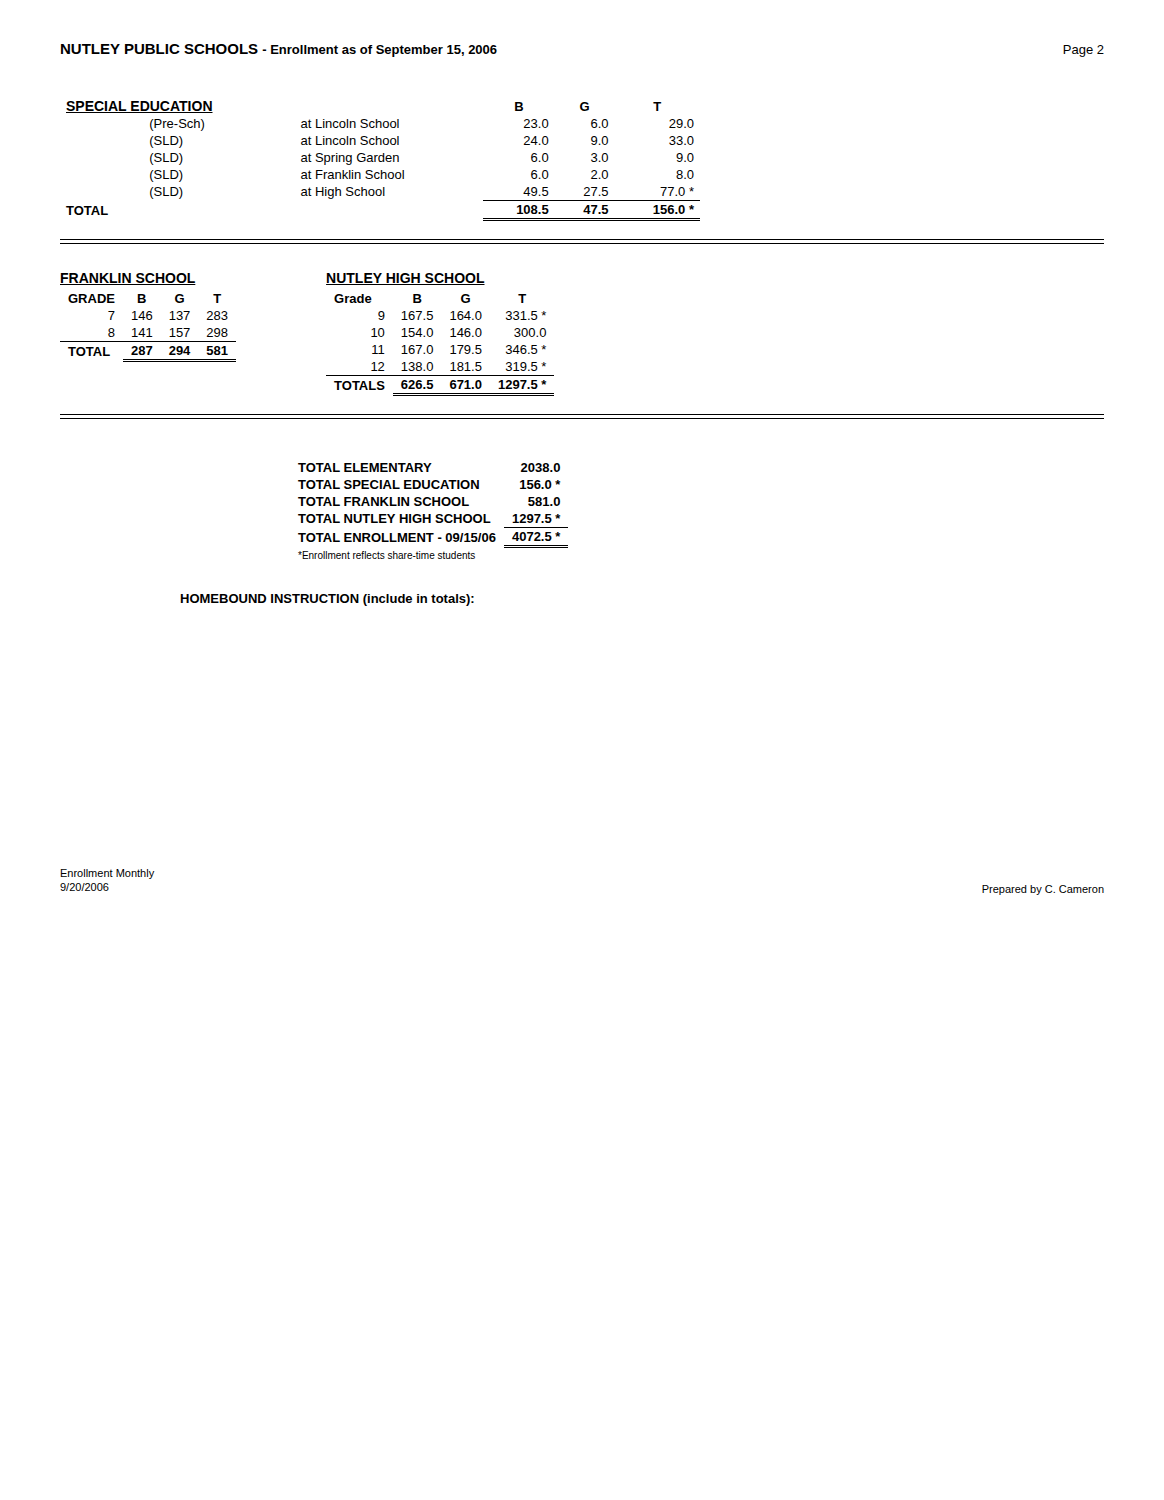NUTLEY PUBLIC SCHOOLS - Enrollment as of September 15, 2006
Page 2
| SPECIAL EDUCATION | B | G | T |
| | (Pre-Sch) | at Lincoln School | 23.0 | 6.0 | 29.0 |
| | (SLD) | at Lincoln School | 24.0 | 9.0 | 33.0 |
| | (SLD) | at Spring Garden | 6.0 | 3.0 | 9.0 |
| | (SLD) | at Franklin School | 6.0 | 2.0 | 8.0 |
| | (SLD) | at High School | 49.5 | 27.5 | 77.0 * |
| TOTAL | 108.5 | 47.5 | 156.0 * |
FRANKLIN SCHOOL
| GRADE | B | G | T |
| 7 | 146 | 137 | 283 |
| 8 | 141 | 157 | 298 |
| TOTAL | 287 | 294 | 581 |
NUTLEY HIGH SCHOOL
| Grade | B | G | T |
| 9 | 167.5 | 164.0 | 331.5 * |
| 10 | 154.0 | 146.0 | 300.0 |
| 11 | 167.0 | 179.5 | 346.5 * |
| 12 | 138.0 | 181.5 | 319.5 * |
| TOTALS | 626.5 | 671.0 | 1297.5 * |
| TOTAL ELEMENTARY | 2038.0 |
| TOTAL SPECIAL EDUCATION | 156.0 * |
| TOTAL FRANKLIN SCHOOL | 581.0 |
| TOTAL NUTLEY HIGH SCHOOL | 1297.5 * |
| TOTAL ENROLLMENT - 09/15/06 | 4072.5 * |
*Enrollment reflects share-time students
HOMEBOUND INSTRUCTION (include in totals):
Enrollment Monthly
9/20/2006
Prepared by C. Cameron